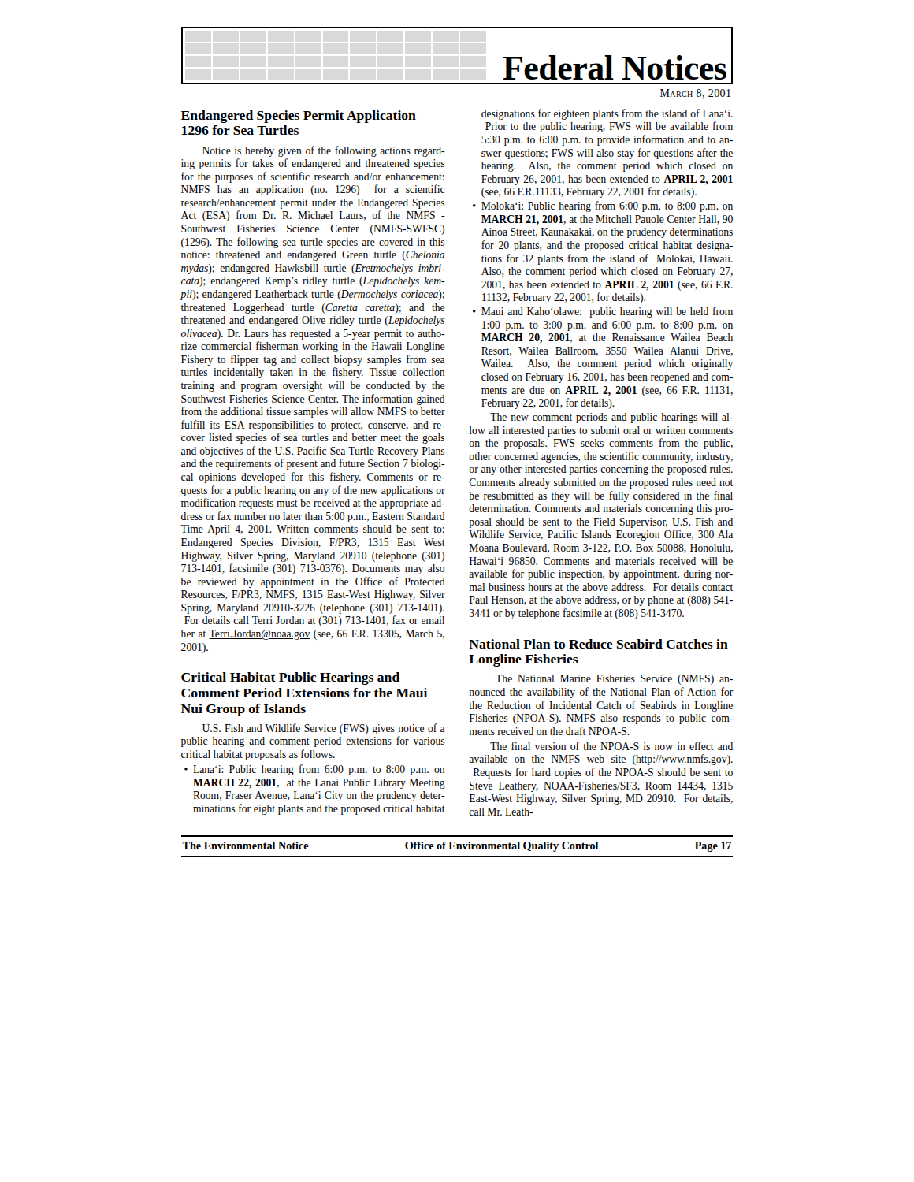Federal Notices
March 8, 2001
Endangered Species Permit Application 1296 for Sea Turtles
Notice is hereby given of the following actions regarding permits for takes of endangered and threatened species for the purposes of scientific research and/or enhancement: NMFS has an application (no. 1296) for a scientific research/enhancement permit under the Endangered Species Act (ESA) from Dr. R. Michael Laurs, of the NMFS - Southwest Fisheries Science Center (NMFS-SWFSC) (1296). The following sea turtle species are covered in this notice: threatened and endangered Green turtle (Chelonia mydas); endangered Hawksbill turtle (Eretmochelys imbricata); endangered Kemp’s ridley turtle (Lepidochelys kempii); endangered Leatherback turtle (Dermochelys coriacea); threatened Loggerhead turtle (Caretta caretta); and the threatened and endangered Olive ridley turtle (Lepidochelys olivacea). Dr. Laurs has requested a 5-year permit to authorize commercial fisherman working in the Hawaii Longline Fishery to flipper tag and collect biopsy samples from sea turtles incidentally taken in the fishery. Tissue collection training and program oversight will be conducted by the Southwest Fisheries Science Center. The information gained from the additional tissue samples will allow NMFS to better fulfill its ESA responsibilities to protect, conserve, and recover listed species of sea turtles and better meet the goals and objectives of the U.S. Pacific Sea Turtle Recovery Plans and the requirements of present and future Section 7 biological opinions developed for this fishery. Comments or requests for a public hearing on any of the new applications or modification requests must be received at the appropriate address or fax number no later than 5:00 p.m., Eastern Standard Time April 4, 2001. Written comments should be sent to: Endangered Species Division, F/PR3, 1315 East West Highway, Silver Spring, Maryland 20910 (telephone (301) 713-1401, facsimile (301) 713-0376). Documents may also be reviewed by appointment in the Office of Protected Resources, F/PR3, NMFS, 1315 East-West Highway, Silver Spring, Maryland 20910-3226 (telephone (301) 713-1401). For details call Terri Jordan at (301) 713-1401, fax or email her at Terri.Jordan@noaa.gov (see, 66 F.R. 13305, March 5, 2001).
Critical Habitat Public Hearings and Comment Period Extensions for the Maui Nui Group of Islands
U.S. Fish and Wildlife Service (FWS) gives notice of a public hearing and comment period extensions for various critical habitat proposals as follows.
Lana‘i: Public hearing from 6:00 p.m. to 8:00 p.m. on MARCH 22, 2001, at the Lanai Public Library Meeting Room, Fraser Avenue, Lana‘i City on the prudency determinations for eight plants and the proposed critical habitat designations for eighteen plants from the island of Lana‘i. Prior to the public hearing, FWS will be available from 5:30 p.m. to 6:00 p.m. to provide information and to answer questions; FWS will also stay for questions after the hearing. Also, the comment period which closed on February 26, 2001, has been extended to APRIL 2, 2001 (see, 66 F.R.11133, February 22, 2001 for details).
Moloka‘i: Public hearing from 6:00 p.m. to 8:00 p.m. on MARCH 21, 2001, at the Mitchell Pauole Center Hall, 90 Ainoa Street, Kaunakakai, on the prudency determinations for 20 plants, and the proposed critical habitat designations for 32 plants from the island of Molokai, Hawaii. Also, the comment period which closed on February 27, 2001, has been extended to APRIL 2, 2001 (see, 66 F.R. 11132, February 22, 2001, for details).
Maui and Kaho‘olawe: public hearing will be held from 1:00 p.m. to 3:00 p.m. and 6:00 p.m. to 8:00 p.m. on MARCH 20, 2001, at the Renaissance Wailea Beach Resort, Wailea Ballroom, 3550 Wailea Alanui Drive, Wailea. Also, the comment period which originally closed on February 16, 2001, has been reopened and comments are due on APRIL 2, 2001 (see, 66 F.R. 11131, February 22, 2001, for details).
The new comment periods and public hearings will allow all interested parties to submit oral or written comments on the proposals. FWS seeks comments from the public, other concerned agencies, the scientific community, industry, or any other interested parties concerning the proposed rules. Comments already submitted on the proposed rules need not be resubmitted as they will be fully considered in the final determination. Comments and materials concerning this proposal should be sent to the Field Supervisor, U.S. Fish and Wildlife Service, Pacific Islands Ecoregion Office, 300 Ala Moana Boulevard, Room 3-122, P.O. Box 50088, Honolulu, Hawai‘i 96850. Comments and materials received will be available for public inspection, by appointment, during normal business hours at the above address. For details contact Paul Henson, at the above address, or by phone at (808) 541-3441 or by telephone facsimile at (808) 541-3470.
National Plan to Reduce Seabird Catches in Longline Fisheries
The National Marine Fisheries Service (NMFS) announced the availability of the National Plan of Action for the Reduction of Incidental Catch of Seabirds in Longline Fisheries (NPOA-S). NMFS also responds to public comments received on the draft NPOA-S.
The final version of the NPOA-S is now in effect and available on the NMFS web site (http://www.nmfs.gov). Requests for hard copies of the NPOA-S should be sent to Steve Leathery, NOAA-Fisheries/SF3, Room 14434, 1315 East-West Highway, Silver Spring, MD 20910. For details, call Mr. Leath-
The Environmental Notice Office of Environmental Quality Control Page 17